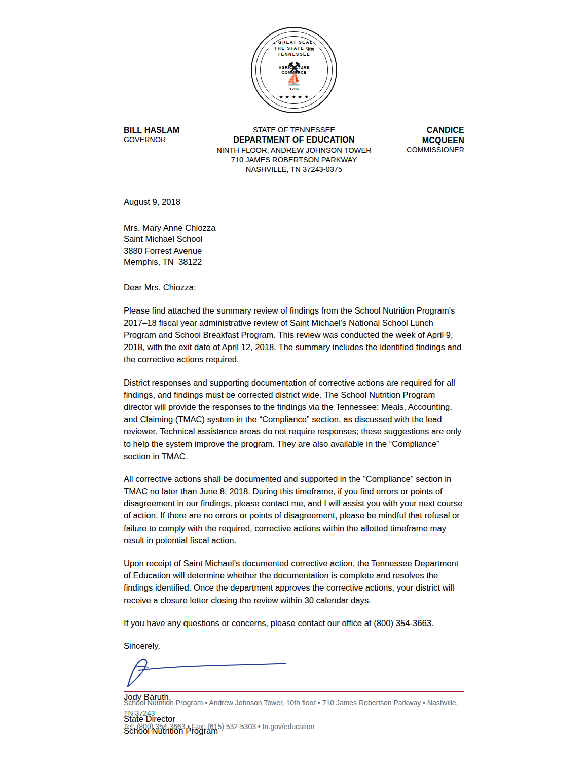THE GREAT SEAL OF THE STATE OF TENNESSEE
XVI
⚒
AGRICULTURE
COMMERCE
⛵
1796
★ ★ ★ ★ ★
BILL HASLAM
GOVERNOR
STATE OF TENNESSEE
DEPARTMENT OF EDUCATION
NINTH FLOOR, ANDREW JOHNSON TOWER
710 JAMES ROBERTSON PARKWAY
NASHVILLE, TN 37243-0375
CANDICE MCQUEEN
COMMISSIONER
August 9, 2018
Mrs. Mary Anne Chiozza
Saint Michael School
3880 Forrest Avenue
Memphis, TN 38122
Dear Mrs. Chiozza:
Please find attached the summary review of findings from the School Nutrition Program’s 2017–18 fiscal year administrative review of Saint Michael’s National School Lunch Program and School Breakfast Program. This review was conducted the week of April 9, 2018, with the exit date of April 12, 2018. The summary includes the identified findings and the corrective actions required.
District responses and supporting documentation of corrective actions are required for all findings, and findings must be corrected district wide. The School Nutrition Program director will provide the responses to the findings via the Tennessee: Meals, Accounting, and Claiming (TMAC) system in the “Compliance” section, as discussed with the lead reviewer. Technical assistance areas do not require responses; these suggestions are only to help the system improve the program. They are also available in the “Compliance” section in TMAC.
All corrective actions shall be documented and supported in the “Compliance” section in TMAC no later than June 8, 2018. During this timeframe, if you find errors or points of disagreement in our findings, please contact me, and I will assist you with your next course of action. If there are no errors or points of disagreement, please be mindful that refusal or failure to comply with the required, corrective actions within the allotted timeframe may result in potential fiscal action.
Upon receipt of Saint Michael’s documented corrective action, the Tennessee Department of Education will determine whether the documentation is complete and resolves the findings identified. Once the department approves the corrective actions, your district will receive a closure letter closing the review within 30 calendar days.
If you have any questions or concerns, please contact our office at (800) 354-3663.
Sincerely,
Jody Baruth,
State Director
School Nutrition Program
School Nutrition Program • Andrew Johnson Tower, 10th floor • 710 James Robertson Parkway • Nashville, TN 37243
Tel: (800) 354-3663 • Fax: (615) 532-5303 • tn.gov/education